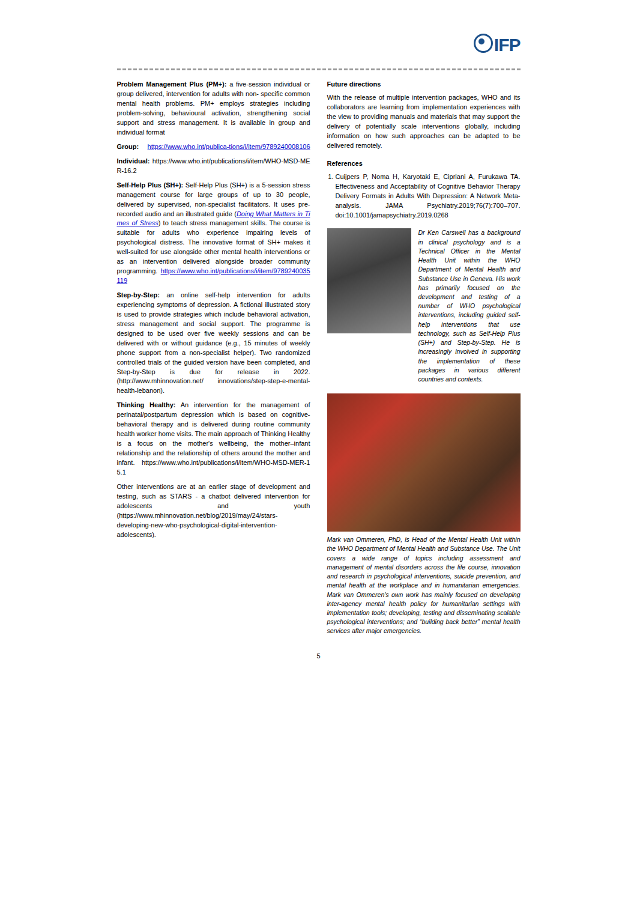IFP
Problem Management Plus (PM+): a five-session individual or group delivered, intervention for adults with non- specific common mental health problems. PM+ employs strategies including problem-solving, behavioural activation, strengthening social support and stress management. It is available in group and individual format
Group: https://www.who.int/publica-tions/i/item/9789240008106
Individual: https://www.who.int/publications/i/item/WHO-MSD-MER-16.2
Self-Help Plus (SH+): Self-Help Plus (SH+) is a 5-session stress management course for large groups of up to 30 people, delivered by supervised, non-specialist facilitators. It uses pre-recorded audio and an illustrated guide (Doing What Matters in Times of Stress) to teach stress management skills. The course is suitable for adults who experience impairing levels of psychological distress. The innovative format of SH+ makes it well-suited for use alongside other mental health interventions or as an intervention delivered alongside broader community programming. https://www.who.int/publications/i/item/9789240035119
Step-by-Step: an online self-help intervention for adults experiencing symptoms of depression. A fictional illustrated story is used to provide strategies which include behavioral activation, stress management and social support. The programme is designed to be used over five weekly sessions and can be delivered with or without guidance (e.g., 15 minutes of weekly phone support from a non-specialist helper). Two randomized controlled trials of the guided version have been completed, and Step-by-Step is due for release in 2022. (http://www.mhinnovation.net/ innovations/step-step-e-mental-health-lebanon).
Thinking Healthy: An intervention for the management of perinatal/postpartum depression which is based on cognitive-behavioral therapy and is delivered during routine community health worker home visits. The main approach of Thinking Healthy is a focus on the mother's wellbeing, the mother–infant relationship and the relationship of others around the mother and infant. https://www.who.int/publications/i/item/WHO-MSD-MER-15.1
Other interventions are at an earlier stage of development and testing, such as STARS - a chatbot delivered intervention for adolescents and youth (https://www.mhinnovation.net/blog/2019/may/24/stars-developing-new-who-psychological-digital-intervention-adolescents).
Future directions
With the release of multiple intervention packages, WHO and its collaborators are learning from implementation experiences with the view to providing manuals and materials that may support the delivery of potentially scale interventions globally, including information on how such approaches can be adapted to be delivered remotely.
References
Cuijpers P, Noma H, Karyotaki E, Cipriani A, Furukawa TA. Effectiveness and Acceptability of Cognitive Behavior Therapy Delivery Formats in Adults With Depression: A Network Meta-analysis. JAMA Psychiatry.2019;76(7):700–707. doi:10.1001/jamapsychiatry.2019.0268
Dr Ken Carswell has a background in clinical psychology and is a Technical Officer in the Mental Health Unit within the WHO Department of Mental Health and Substance Use in Geneva. His work has primarily focused on the development and testing of a number of WHO psychological interventions, including guided self-help interventions that use technology, such as Self-Help Plus (SH+) and Step-by-Step. He is increasingly involved in supporting the implementation of these packages in various different countries and contexts.
Mark van Ommeren, PhD, is Head of the Mental Health Unit within the WHO Department of Mental Health and Substance Use. The Unit covers a wide range of topics including assessment and management of mental disorders across the life course, innovation and research in psychological interventions, suicide prevention, and mental health at the workplace and in humanitarian emergencies. Mark van Ommeren's own work has mainly focused on developing inter-agency mental health policy for humanitarian settings with implementation tools; developing, testing and disseminating scalable psychological interventions; and “building back better” mental health services after major emergencies.
5